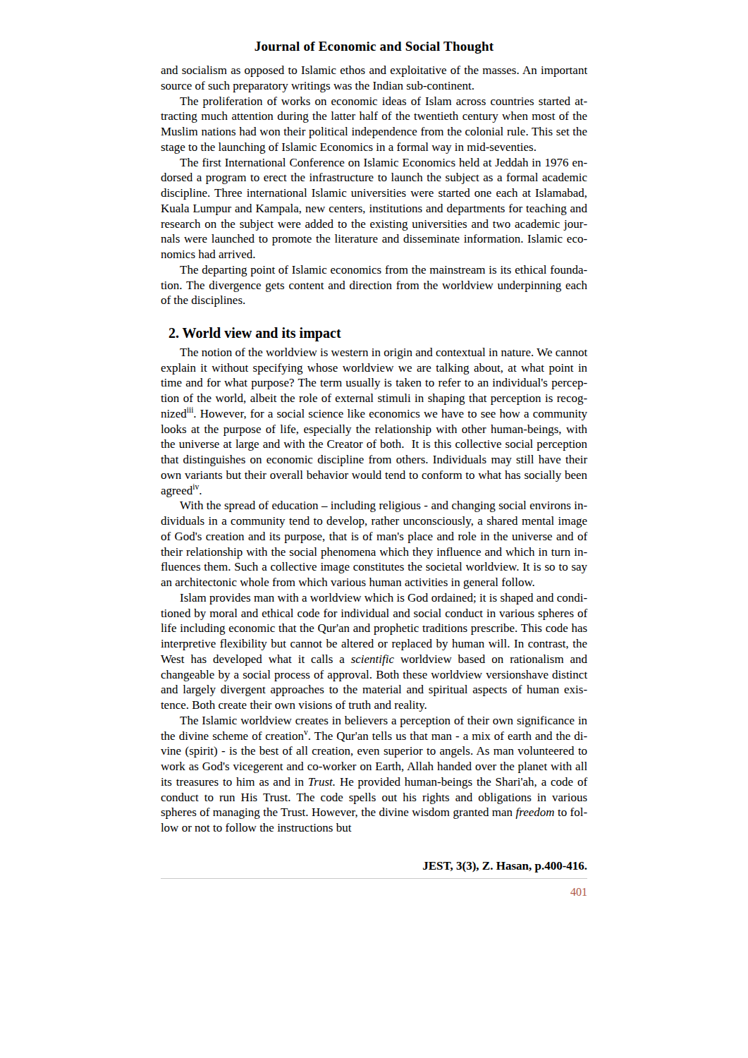Journal of Economic and Social Thought
and socialism as opposed to Islamic ethos and exploitative of the masses. An important source of such preparatory writings was the Indian sub-continent.
The proliferation of works on economic ideas of Islam across countries started attracting much attention during the latter half of the twentieth century when most of the Muslim nations had won their political independence from the colonial rule. This set the stage to the launching of Islamic Economics in a formal way in mid-seventies.
The first International Conference on Islamic Economics held at Jeddah in 1976 endorsed a program to erect the infrastructure to launch the subject as a formal academic discipline. Three international Islamic universities were started one each at Islamabad, Kuala Lumpur and Kampala, new centers, institutions and departments for teaching and research on the subject were added to the existing universities and two academic journals were launched to promote the literature and disseminate information. Islamic economics had arrived.
The departing point of Islamic economics from the mainstream is its ethical foundation. The divergence gets content and direction from the worldview underpinning each of the disciplines.
2. World view and its impact
The notion of the worldview is western in origin and contextual in nature. We cannot explain it without specifying whose worldview we are talking about, at what point in time and for what purpose? The term usually is taken to refer to an individual's perception of the world, albeit the role of external stimuli in shaping that perception is recognizediii. However, for a social science like economics we have to see how a community looks at the purpose of life, especially the relationship with other human-beings, with the universe at large and with the Creator of both. It is this collective social perception that distinguishes on economic discipline from others. Individuals may still have their own variants but their overall behavior would tend to conform to what has socially been agreediv.
With the spread of education – including religious - and changing social environs individuals in a community tend to develop, rather unconsciously, a shared mental image of God's creation and its purpose, that is of man's place and role in the universe and of their relationship with the social phenomena which they influence and which in turn influences them. Such a collective image constitutes the societal worldview. It is so to say an architectonic whole from which various human activities in general follow.
Islam provides man with a worldview which is God ordained; it is shaped and conditioned by moral and ethical code for individual and social conduct in various spheres of life including economic that the Qur'an and prophetic traditions prescribe. This code has interpretive flexibility but cannot be altered or replaced by human will. In contrast, the West has developed what it calls a scientific worldview based on rationalism and changeable by a social process of approval. Both these worldview versionshave distinct and largely divergent approaches to the material and spiritual aspects of human existence. Both create their own visions of truth and reality.
The Islamic worldview creates in believers a perception of their own significance in the divine scheme of creationv. The Qur'an tells us that man - a mix of earth and the divine (spirit) - is the best of all creation, even superior to angels. As man volunteered to work as God's vicegerent and co-worker on Earth, Allah handed over the planet with all its treasures to him as and in Trust. He provided human-beings the Shari'ah, a code of conduct to run His Trust. The code spells out his rights and obligations in various spheres of managing the Trust. However, the divine wisdom granted man freedom to follow or not to follow the instructions but
JEST, 3(3), Z. Hasan, p.400-416.
401